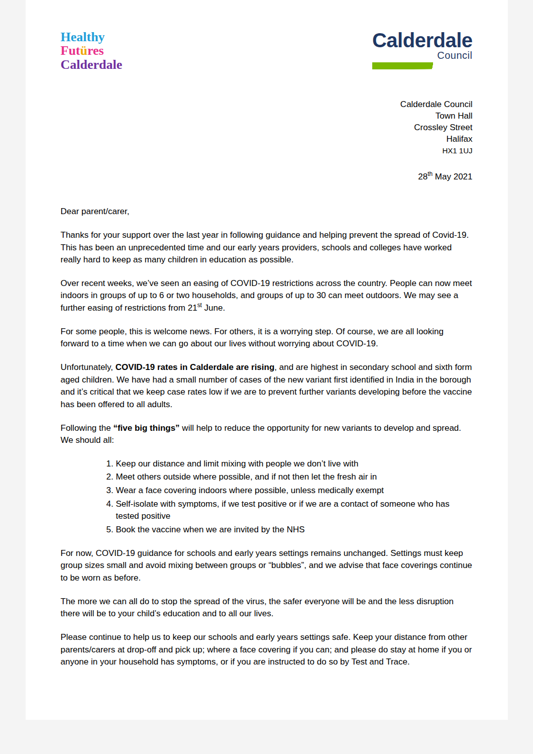Healthy
Futüres
Calderdale
Calderdale
Council
Calderdale Council
Town Hall
Crossley Street
Halifax
HX1 1UJ
28th May 2021
Dear parent/carer,
Thanks for your support over the last year in following guidance and helping prevent the spread of Covid-19. This has been an unprecedented time and our early years providers, schools and colleges have worked really hard to keep as many children in education as possible.
Over recent weeks, we’ve seen an easing of COVID-19 restrictions across the country. People can now meet indoors in groups of up to 6 or two households, and groups of up to 30 can meet outdoors. We may see a further easing of restrictions from 21st June.
For some people, this is welcome news. For others, it is a worrying step. Of course, we are all looking forward to a time when we can go about our lives without worrying about COVID-19.
Unfortunately, COVID-19 rates in Calderdale are rising, and are highest in secondary school and sixth form aged children. We have had a small number of cases of the new variant first identified in India in the borough and it’s critical that we keep case rates low if we are to prevent further variants developing before the vaccine has been offered to all adults.
Following the “five big things” will help to reduce the opportunity for new variants to develop and spread. We should all:
Keep our distance and limit mixing with people we don’t live with
Meet others outside where possible, and if not then let the fresh air in
Wear a face covering indoors where possible, unless medically exempt
Self-isolate with symptoms, if we test positive or if we are a contact of someone who has tested positive
Book the vaccine when we are invited by the NHS
For now, COVID-19 guidance for schools and early years settings remains unchanged. Settings must keep group sizes small and avoid mixing between groups or “bubbles”, and we advise that face coverings continue to be worn as before.
The more we can all do to stop the spread of the virus, the safer everyone will be and the less disruption there will be to your child’s education and to all our lives.
Please continue to help us to keep our schools and early years settings safe. Keep your distance from other parents/carers at drop-off and pick up; where a face covering if you can; and please do stay at home if you or anyone in your household has symptoms, or if you are instructed to do so by Test and Trace.